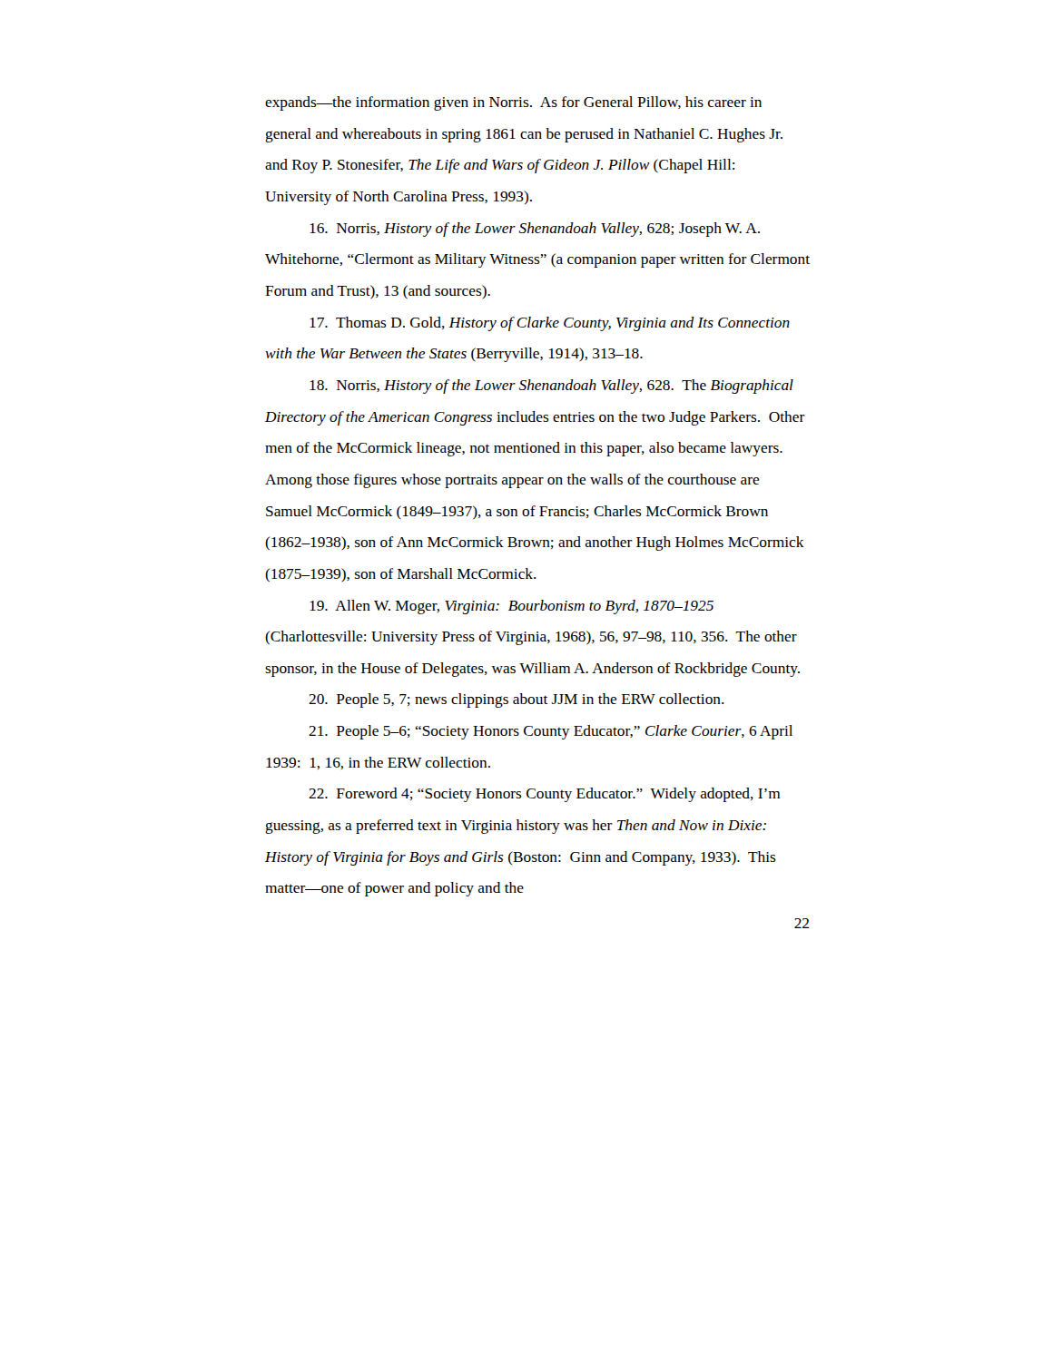expands—the information given in Norris. As for General Pillow, his career in general and whereabouts in spring 1861 can be perused in Nathaniel C. Hughes Jr. and Roy P. Stonesifer, The Life and Wars of Gideon J. Pillow (Chapel Hill: University of North Carolina Press, 1993).
16. Norris, History of the Lower Shenandoah Valley, 628; Joseph W. A. Whitehorne, “Clermont as Military Witness” (a companion paper written for Clermont Forum and Trust), 13 (and sources).
17. Thomas D. Gold, History of Clarke County, Virginia and Its Connection with the War Between the States (Berryville, 1914), 313–18.
18. Norris, History of the Lower Shenandoah Valley, 628. The Biographical Directory of the American Congress includes entries on the two Judge Parkers. Other men of the McCormick lineage, not mentioned in this paper, also became lawyers. Among those figures whose portraits appear on the walls of the courthouse are Samuel McCormick (1849–1937), a son of Francis; Charles McCormick Brown (1862–1938), son of Ann McCormick Brown; and another Hugh Holmes McCormick (1875–1939), son of Marshall McCormick.
19. Allen W. Moger, Virginia: Bourbonism to Byrd, 1870–1925 (Charlottesville: University Press of Virginia, 1968), 56, 97–98, 110, 356. The other sponsor, in the House of Delegates, was William A. Anderson of Rockbridge County.
20. People 5, 7; news clippings about JJM in the ERW collection.
21. People 5–6; “Society Honors County Educator,” Clarke Courier, 6 April 1939: 1, 16, in the ERW collection.
22. Foreword 4; “Society Honors County Educator.” Widely adopted, I’m guessing, as a preferred text in Virginia history was her Then and Now in Dixie: History of Virginia for Boys and Girls (Boston: Ginn and Company, 1933). This matter—one of power and policy and the
22